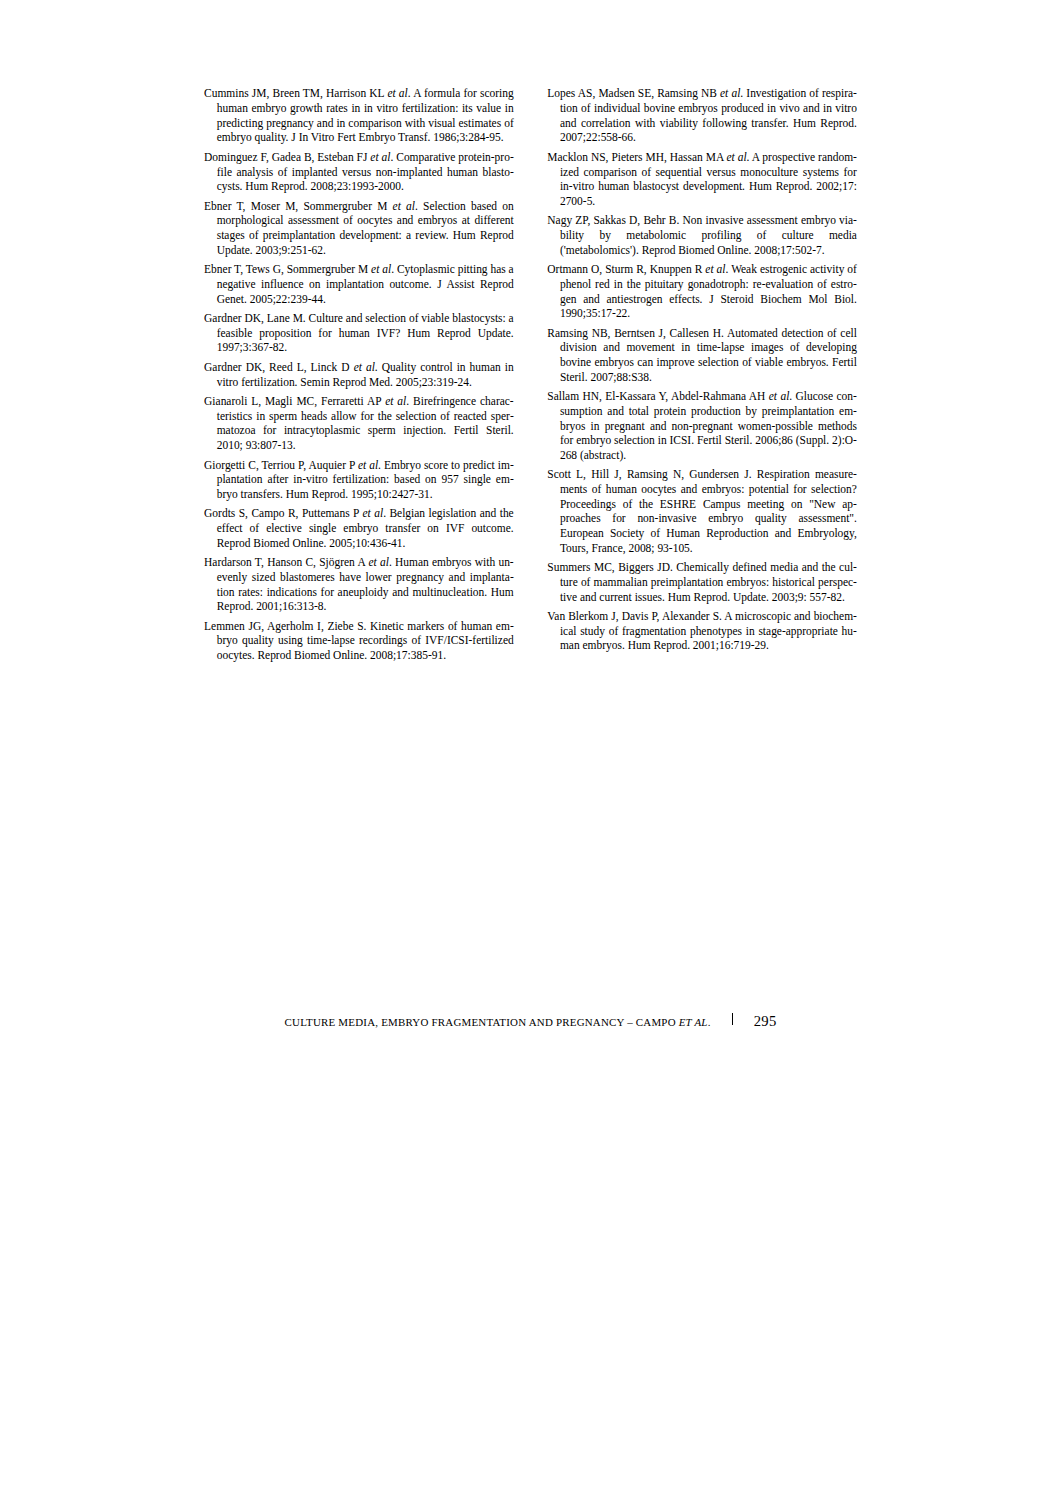Cummins JM, Breen TM, Harrison KL et al. A formula for scoring human embryo growth rates in in vitro fertilization: its value in predicting pregnancy and in comparison with visual estimates of embryo quality. J In Vitro Fert Embryo Transf. 1986;3:284-95.
Dominguez F, Gadea B, Esteban FJ et al. Comparative protein-profile analysis of implanted versus non-implanted human blastocysts. Hum Reprod. 2008;23:1993-2000.
Ebner T, Moser M, Sommergruber M et al. Selection based on morphological assessment of oocytes and embryos at different stages of preimplantation development: a review. Hum Reprod Update. 2003;9:251-62.
Ebner T, Tews G, Sommergruber M et al. Cytoplasmic pitting has a negative influence on implantation outcome. J Assist Reprod Genet. 2005;22:239-44.
Gardner DK, Lane M. Culture and selection of viable blastocysts: a feasible proposition for human IVF? Hum Reprod Update. 1997;3:367-82.
Gardner DK, Reed L, Linck D et al. Quality control in human in vitro fertilization. Semin Reprod Med. 2005;23:319-24.
Gianaroli L, Magli MC, Ferraretti AP et al. Birefringence characteristics in sperm heads allow for the selection of reacted spermatozoa for intracytoplasmic sperm injection. Fertil Steril. 2010; 93:807-13.
Giorgetti C, Terriou P, Auquier P et al. Embryo score to predict implantation after in-vitro fertilization: based on 957 single embryo transfers. Hum Reprod. 1995;10:2427-31.
Gordts S, Campo R, Puttemans P et al. Belgian legislation and the effect of elective single embryo transfer on IVF outcome. Reprod Biomed Online. 2005;10:436-41.
Hardarson T, Hanson C, Sjögren A et al. Human embryos with unevenly sized blastomeres have lower pregnancy and implantation rates: indications for aneuploidy and multinucleation. Hum Reprod. 2001;16:313-8.
Lemmen JG, Agerholm I, Ziebe S. Kinetic markers of human embryo quality using time-lapse recordings of IVF/ICSI-fertilized oocytes. Reprod Biomed Online. 2008;17:385-91.
Lopes AS, Madsen SE, Ramsing NB et al. Investigation of respiration of individual bovine embryos produced in vivo and in vitro and correlation with viability following transfer. Hum Reprod. 2007;22:558-66.
Macklon NS, Pieters MH, Hassan MA et al. A prospective randomized comparison of sequential versus monoculture systems for in-vitro human blastocyst development. Hum Reprod. 2002;17: 2700-5.
Nagy ZP, Sakkas D, Behr B. Non invasive assessment embryo viability by metabolomic profiling of culture media ('metabolomics'). Reprod Biomed Online. 2008;17:502-7.
Ortmann O, Sturm R, Knuppen R et al. Weak estrogenic activity of phenol red in the pituitary gonadotroph: re-evaluation of estrogen and antiestrogen effects. J Steroid Biochem Mol Biol. 1990;35:17-22.
Ramsing NB, Berntsen J, Callesen H. Automated detection of cell division and movement in time-lapse images of developing bovine embryos can improve selection of viable embryos. Fertil Steril. 2007;88:S38.
Sallam HN, El-Kassara Y, Abdel-Rahmana AH et al. Glucose consumption and total protein production by preimplantation embryos in pregnant and non-pregnant women-possible methods for embryo selection in ICSI. Fertil Steril. 2006;86 (Suppl. 2):O-268 (abstract).
Scott L, Hill J, Ramsing N, Gundersen J. Respiration measurements of human oocytes and embryos: potential for selection? Proceedings of the ESHRE Campus meeting on "New approaches for non-invasive embryo quality assessment". European Society of Human Reproduction and Embryology, Tours, France, 2008; 93-105.
Summers MC, Biggers JD. Chemically defined media and the culture of mammalian preimplantation embryos: historical perspective and current issues. Hum Reprod. Update. 2003;9: 557-82.
Van Blerkom J, Davis P, Alexander S. A microscopic and biochemical study of fragmentation phenotypes in stage-appropriate human embryos. Hum Reprod. 2001;16:719-29.
Culture media, embryo fragmentation and pregnancy – Campo et al. 295